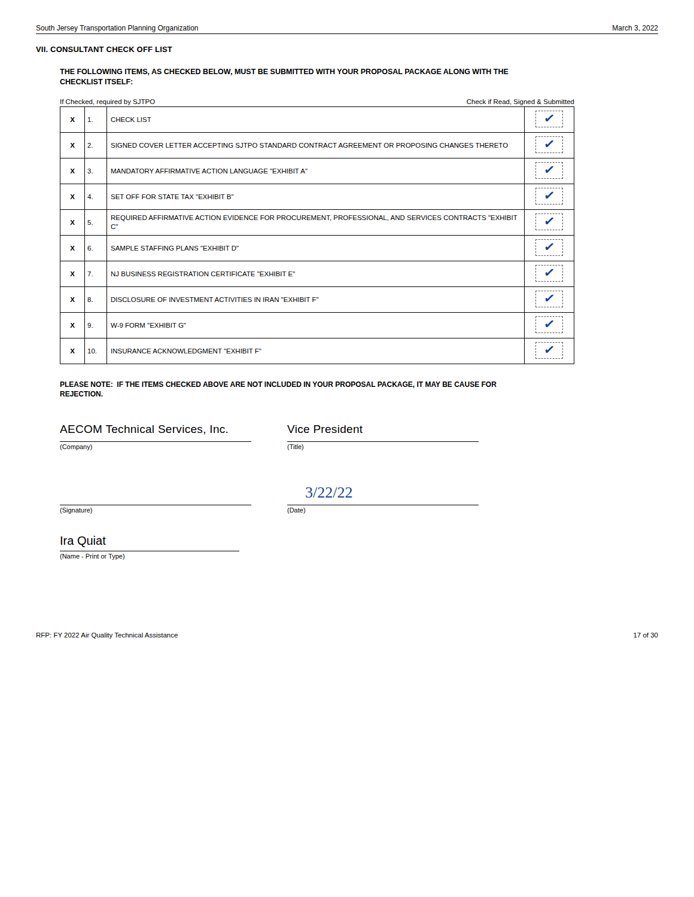South Jersey Transportation Planning Organization March 3, 2022
VII. CONSULTANT CHECK OFF LIST
THE FOLLOWING ITEMS, AS CHECKED BELOW, MUST BE SUBMITTED WITH YOUR PROPOSAL PACKAGE ALONG WITH THE CHECKLIST ITSELF:
If Checked, required by SJTPO Check if Read, Signed & Submitted
| X | 1. | CHECK LIST | ✓ |
| X | 2. | SIGNED COVER LETTER ACCEPTING SJTPO STANDARD CONTRACT AGREEMENT OR PROPOSING CHANGES THERETO | ✓ |
| X | 3. | MANDATORY AFFIRMATIVE ACTION LANGUAGE "EXHIBIT A" | ✓ |
| X | 4. | SET OFF FOR STATE TAX "EXHIBIT B" | ✓ |
| X | 5. | REQUIRED AFFIRMATIVE ACTION EVIDENCE FOR PROCUREMENT, PROFESSIONAL, AND SERVICES CONTRACTS "EXHIBIT C" | ✓ |
| X | 6. | SAMPLE STAFFING PLANS "EXHIBIT D" | ✓ |
| X | 7. | NJ BUSINESS REGISTRATION CERTIFICATE "EXHIBIT E" | ✓ |
| X | 8. | DISCLOSURE OF INVESTMENT ACTIVITIES IN IRAN "EXHIBIT F" | ✓ |
| X | 9. | W-9 FORM "EXHIBIT G" | ✓ |
| X | 10. | INSURANCE ACKNOWLEDGMENT "EXHIBIT F" | ✓ |
PLEASE NOTE: IF THE ITEMS CHECKED ABOVE ARE NOT INCLUDED IN YOUR PROPOSAL PACKAGE, IT MAY BE CAUSE FOR REJECTION.
AECOM Technical Services, Inc.
(Company)
Vice President
(Title)
 
(Signature)
3/22/22
(Date)
Ira Quiat
(Name - Print or Type)
RFP: FY 2022 Air Quality Technical Assistance 17 of 30